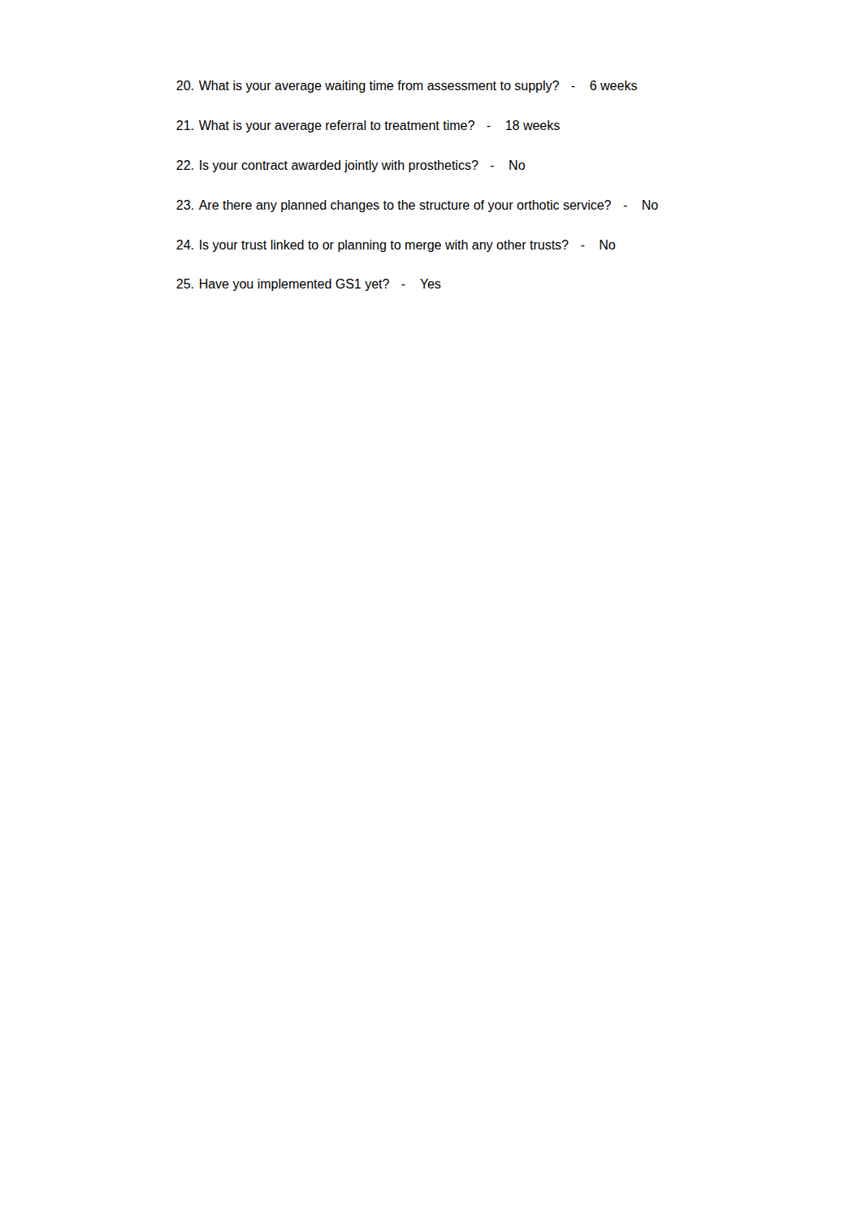20. What is your average waiting time from assessment to supply?-6 weeks
21. What is your average referral to treatment time?-18 weeks
22. Is your contract awarded jointly with prosthetics?-No
23. Are there any planned changes to the structure of your orthotic service?-No
24. Is your trust linked to or planning to merge with any other trusts?-No
25. Have you implemented GS1 yet?-Yes